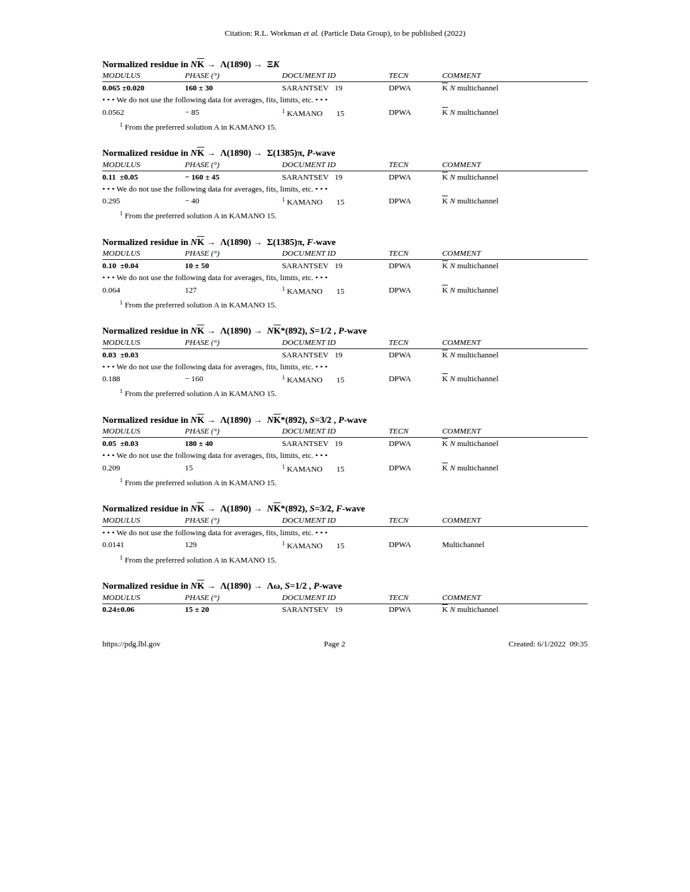Citation: R.L. Workman et al. (Particle Data Group), to be published (2022)
Normalized residue in NK → Λ(1890) → ΞK
| MODULUS | PHASE (°) | DOCUMENT ID | TECN | COMMENT |
| --- | --- | --- | --- | --- |
| 0.065 ±0.020 | 160 ± 30 | SARANTSEV 19 | DPWA | K N multichannel |
| • • • We do not use the following data for averages, fits, limits, etc. • • • |
| 0.0562 | − 85 | 1 KAMANO 15 | DPWA | K N multichannel |
1 From the preferred solution A in KAMANO 15.
Normalized residue in NK → Λ(1890) → Σ(1385)π, P-wave
| MODULUS | PHASE (°) | DOCUMENT ID | TECN | COMMENT |
| --- | --- | --- | --- | --- |
| 0.11 ±0.05 | − 160 ± 45 | SARANTSEV 19 | DPWA | K N multichannel |
| • • • We do not use the following data for averages, fits, limits, etc. • • • |
| 0.295 | − 40 | 1 KAMANO 15 | DPWA | K N multichannel |
1 From the preferred solution A in KAMANO 15.
Normalized residue in NK → Λ(1890) → Σ(1385)π, F-wave
| MODULUS | PHASE (°) | DOCUMENT ID | TECN | COMMENT |
| --- | --- | --- | --- | --- |
| 0.10 ±0.04 | 10 ± 50 | SARANTSEV 19 | DPWA | K N multichannel |
| • • • We do not use the following data for averages, fits, limits, etc. • • • |
| 0.064 | 127 | 1 KAMANO 15 | DPWA | K N multichannel |
1 From the preferred solution A in KAMANO 15.
Normalized residue in NK → Λ(1890) → NK*(892), S=1/2 , P-wave
| MODULUS | PHASE (°) | DOCUMENT ID | TECN | COMMENT |
| --- | --- | --- | --- | --- |
| 0.03 ±0.03 | | SARANTSEV 19 | DPWA | K N multichannel |
| • • • We do not use the following data for averages, fits, limits, etc. • • • |
| 0.188 | − 160 | 1 KAMANO 15 | DPWA | K N multichannel |
1 From the preferred solution A in KAMANO 15.
Normalized residue in NK → Λ(1890) → NK*(892), S=3/2 , P-wave
| MODULUS | PHASE (°) | DOCUMENT ID | TECN | COMMENT |
| --- | --- | --- | --- | --- |
| 0.05 ±0.03 | 180 ± 40 | SARANTSEV 19 | DPWA | K N multichannel |
| • • • We do not use the following data for averages, fits, limits, etc. • • • |
| 0.209 | 15 | 1 KAMANO 15 | DPWA | K N multichannel |
1 From the preferred solution A in KAMANO 15.
Normalized residue in NK → Λ(1890) → NK*(892), S=3/2, F-wave
| MODULUS | PHASE (°) | DOCUMENT ID | TECN | COMMENT |
| --- | --- | --- | --- | --- |
| • • • We do not use the following data for averages, fits, limits, etc. • • • |
| 0.0141 | 129 | 1 KAMANO 15 | DPWA | Multichannel |
1 From the preferred solution A in KAMANO 15.
Normalized residue in NK → Λ(1890) → Λω, S=1/2 , P-wave
| MODULUS | PHASE (°) | DOCUMENT ID | TECN | COMMENT |
| --- | --- | --- | --- | --- |
| 0.24±0.06 | 15 ± 20 | SARANTSEV 19 | DPWA | K N multichannel |
https://pdg.lbl.gov Page 2 Created: 6/1/2022 09:35